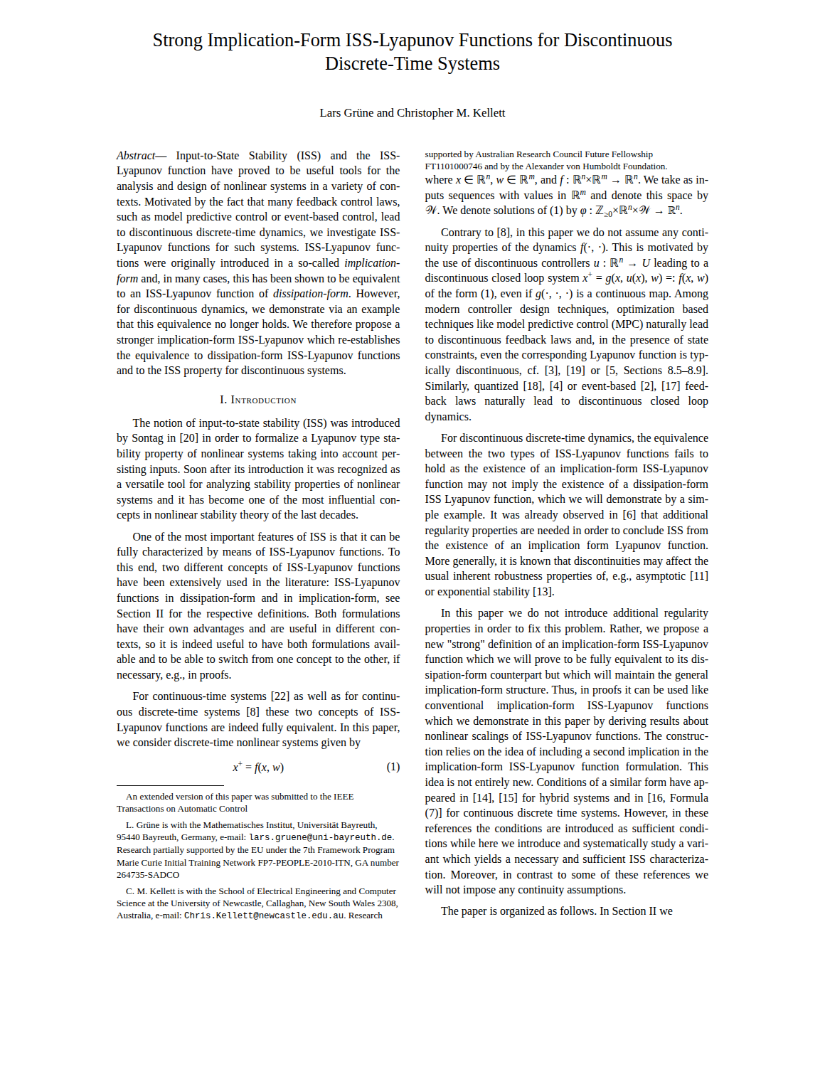Strong Implication-Form ISS-Lyapunov Functions for Discontinuous
Discrete-Time Systems
Lars Grüne and Christopher M. Kellett
Abstract— Input-to-State Stability (ISS) and the ISS-Lyapunov function have proved to be useful tools for the analysis and design of nonlinear systems in a variety of contexts. Motivated by the fact that many feedback control laws, such as model predictive control or event-based control, lead to discontinuous discrete-time dynamics, we investigate ISS-Lyapunov functions for such systems. ISS-Lyapunov functions were originally introduced in a so-called implication-form and, in many cases, this has been shown to be equivalent to an ISS-Lyapunov function of dissipation-form. However, for discontinuous dynamics, we demonstrate via an example that this equivalence no longer holds. We therefore propose a stronger implication-form ISS-Lyapunov which re-establishes the equivalence to dissipation-form ISS-Lyapunov functions and to the ISS property for discontinuous systems.
I. Introduction
The notion of input-to-state stability (ISS) was introduced by Sontag in [20] in order to formalize a Lyapunov type stability property of nonlinear systems taking into account persisting inputs. Soon after its introduction it was recognized as a versatile tool for analyzing stability properties of nonlinear systems and it has become one of the most influential concepts in nonlinear stability theory of the last decades.
One of the most important features of ISS is that it can be fully characterized by means of ISS-Lyapunov functions. To this end, two different concepts of ISS-Lyapunov functions have been extensively used in the literature: ISS-Lyapunov functions in dissipation-form and in implication-form, see Section II for the respective definitions. Both formulations have their own advantages and are useful in different contexts, so it is indeed useful to have both formulations available and to be able to switch from one concept to the other, if necessary, e.g., in proofs.
For continuous-time systems [22] as well as for continuous discrete-time systems [8] these two concepts of ISS-Lyapunov functions are indeed fully equivalent. In this paper, we consider discrete-time nonlinear systems given by
x+ = f(x, w) (1)
An extended version of this paper was submitted to the IEEE Transactions on Automatic Control
L. Grüne is with the Mathematisches Institut, Universität Bayreuth, 95440 Bayreuth, Germany, e-mail: lars.gruene@uni-bayreuth.de. Research partially supported by the EU under the 7th Framework Program Marie Curie Initial Training Network FP7-PEOPLE-2010-ITN, GA number 264735-SADCO
C. M. Kellett is with the School of Electrical Engineering and Computer Science at the University of Newcastle, Callaghan, New South Wales 2308, Australia, e-mail: Chris.Kellett@newcastle.edu.au. Research supported by Australian Research Council Future Fellowship FT1101000746 and by the Alexander von Humboldt Foundation.
where x ∈ ℝn, w ∈ ℝm, and f : ℝn×ℝm → ℝn. We take as inputs sequences with values in ℝm and denote this space by 𝒲. We denote solutions of (1) by φ : ℤ≥0×ℝn×𝒲 → ℝn.
Contrary to [8], in this paper we do not assume any continuity properties of the dynamics f(·, ·). This is motivated by the use of discontinuous controllers u : ℝn → U leading to a discontinuous closed loop system x+ = g(x, u(x), w) =: f(x, w) of the form (1), even if g(·, ·, ·) is a continuous map. Among modern controller design techniques, optimization based techniques like model predictive control (MPC) naturally lead to discontinuous feedback laws and, in the presence of state constraints, even the corresponding Lyapunov function is typically discontinuous, cf. [3], [19] or [5, Sections 8.5–8.9]. Similarly, quantized [18], [4] or event-based [2], [17] feedback laws naturally lead to discontinuous closed loop dynamics.
For discontinuous discrete-time dynamics, the equivalence between the two types of ISS-Lyapunov functions fails to hold as the existence of an implication-form ISS-Lyapunov function may not imply the existence of a dissipation-form ISS Lyapunov function, which we will demonstrate by a simple example. It was already observed in [6] that additional regularity properties are needed in order to conclude ISS from the existence of an implication form Lyapunov function. More generally, it is known that discontinuities may affect the usual inherent robustness properties of, e.g., asymptotic [11] or exponential stability [13].
In this paper we do not introduce additional regularity properties in order to fix this problem. Rather, we propose a new "strong" definition of an implication-form ISS-Lyapunov function which we will prove to be fully equivalent to its dissipation-form counterpart but which will maintain the general implication-form structure. Thus, in proofs it can be used like conventional implication-form ISS-Lyapunov functions which we demonstrate in this paper by deriving results about nonlinear scalings of ISS-Lyapunov functions. The construction relies on the idea of including a second implication in the implication-form ISS-Lyapunov function formulation. This idea is not entirely new. Conditions of a similar form have appeared in [14], [15] for hybrid systems and in [16, Formula (7)] for continuous discrete time systems. However, in these references the conditions are introduced as sufficient conditions while here we introduce and systematically study a variant which yields a necessary and sufficient ISS characterization. Moreover, in contrast to some of these references we will not impose any continuity assumptions.
The paper is organized as follows. In Section II we